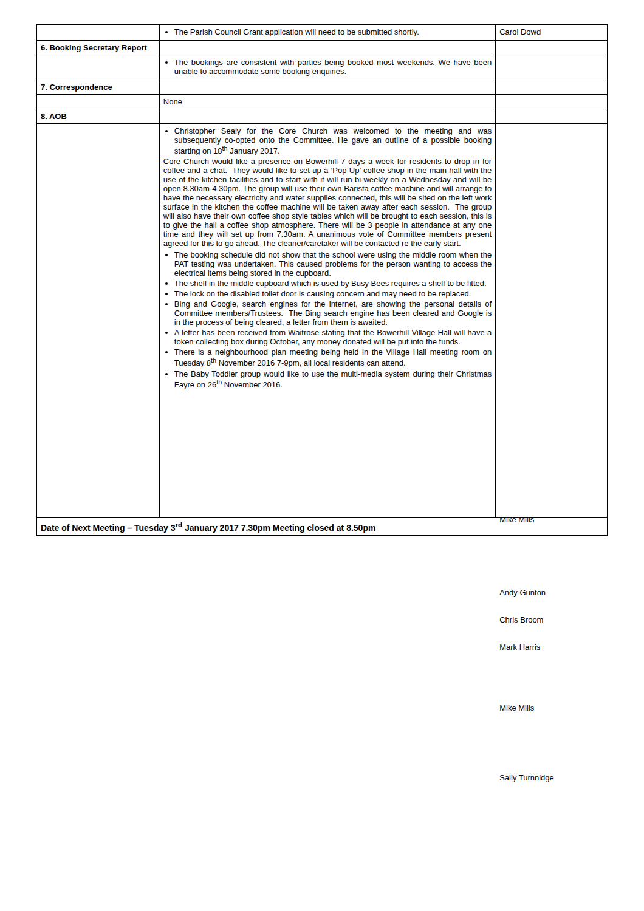| | The Parish Council Grant application will need to be submitted shortly. | Carol Dowd |
| 6. Booking Secretary Report | | |
| | The bookings are consistent with parties being booked most weekends. We have been unable to accommodate some booking enquiries. | |
| 7. Correspondence | | |
| | None | |
| 8. AOB | | |
| | Christopher Sealy for the Core Church was welcomed to the meeting and was subsequently co-opted onto the Committee. He gave an outline of a possible booking starting on 18 th January 2017. Core Church would like a presence on Bowerhill 7 days a week for residents to drop in for coffee and a chat. They would like to set up a ‘Pop Up’ coffee shop in the main hall with the use of the kitchen facilities and to start with it will run bi-weekly on a Wednesday and will be open 8.30am-4.30pm. The group will use their own Barista coffee machine and will arrange to have the necessary electricity and water supplies connected, this will be sited on the left work surface in the kitchen the coffee machine will be taken away after each session. The group will also have their own coffee shop style tables which will be brought to each session, this is to give the hall a coffee shop atmosphere. There will be 3 people in attendance at any one time and they will set up from 7.30am. A unanimous vote of Committee members present agreed for this to go ahead. The cleaner/caretaker will be contacted re the early start. The booking schedule did not show that the school were using the middle room when the PAT testing was undertaken. This caused problems for the person wanting to access the electrical items being stored in the cupboard. The shelf in the middle cupboard which is used by Busy Bees requires a shelf to be fitted. The lock on the disabled toilet door is causing concern and may need to be replaced. Bing and Google, search engines for the internet, are showing the personal details of Committee members/Trustees. The Bing search engine has been cleared and Google is in the process of being cleared, a letter from them is awaited. A letter has been received from Waitrose stating that the Bowerhill Village Hall will have a token collecting box during October, any money donated will be put into the funds. There is a neighbourhood plan meeting being held in the Village Hall meeting room on Tuesday 8 th November 2016 7-9pm, all local residents can attend. The Baby Toddler group would like to use the multi-media system during their Christmas Fayre on 26 th November 2016. | Mike Mills Andy Gunton Chris Broom Mark Harris Mike Mills Sally Turnnidge |
| Date of Next Meeting – Tuesday 3 rd January 2017 7.30pm Meeting closed at 8.50pm |